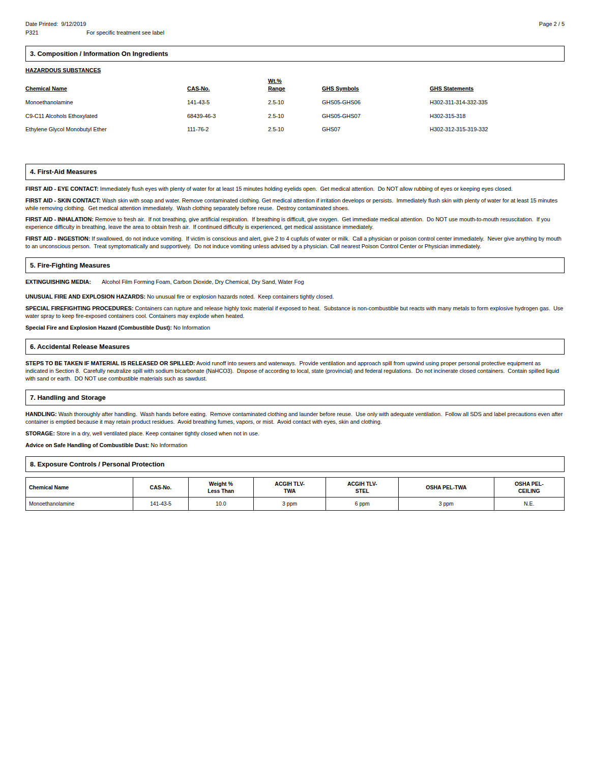Date Printed: 9/12/2019
Page 2 / 5
P321
For specific treatment see label
3. Composition / Information On Ingredients
HAZARDOUS SUBSTANCES
| Chemical Name | CAS-No. | Wt.% Range | GHS Symbols | GHS Statements |
| --- | --- | --- | --- | --- |
| Monoethanolamine | 141-43-5 | 2.5-10 | GHS05-GHS06 | H302-311-314-332-335 |
| C9-C11 Alcohols Ethoxylated | 68439-46-3 | 2.5-10 | GHS05-GHS07 | H302-315-318 |
| Ethylene Glycol Monobutyl Ether | 111-76-2 | 2.5-10 | GHS07 | H302-312-315-319-332 |
4. First-Aid Measures
FIRST AID - EYE CONTACT: Immediately flush eyes with plenty of water for at least 15 minutes holding eyelids open. Get medical attention. Do NOT allow rubbing of eyes or keeping eyes closed.
FIRST AID - SKIN CONTACT: Wash skin with soap and water. Remove contaminated clothing. Get medical attention if irritation develops or persists. Immediately flush skin with plenty of water for at least 15 minutes while removing clothing. Get medical attention immediately. Wash clothing separately before reuse. Destroy contaminated shoes.
FIRST AID - INHALATION: Remove to fresh air. If not breathing, give artificial respiration. If breathing is difficult, give oxygen. Get immediate medical attention. Do NOT use mouth-to-mouth resuscitation. If you experience difficulty in breathing, leave the area to obtain fresh air. If continued difficulty is experienced, get medical assistance immediately.
FIRST AID - INGESTION: If swallowed, do not induce vomiting. If victim is conscious and alert, give 2 to 4 cupfuls of water or milk. Call a physician or poison control center immediately. Never give anything by mouth to an unconscious person. Treat symptomatically and supportively. Do not induce vomiting unless advised by a physician. Call nearest Poison Control Center or Physician immediately.
5. Fire-Fighting Measures
EXTINGUISHING MEDIA:
Alcohol Film Forming Foam, Carbon Dioxide, Dry Chemical, Dry Sand, Water Fog
UNUSUAL FIRE AND EXPLOSION HAZARDS: No unusual fire or explosion hazards noted. Keep containers tightly closed.
SPECIAL FIREFIGHTING PROCEDURES: Containers can rupture and release highly toxic material if exposed to heat. Substance is non-combustible but reacts with many metals to form explosive hydrogen gas. Use water spray to keep fire-exposed containers cool. Containers may explode when heated.
Special Fire and Explosion Hazard (Combustible Dust): No Information
6. Accidental Release Measures
STEPS TO BE TAKEN IF MATERIAL IS RELEASED OR SPILLED: Avoid runoff into sewers and waterways. Provide ventilation and approach spill from upwind using proper personal protective equipment as indicated in Section 8. Carefully neutralize spill with sodium bicarbonate (NaHCO3). Dispose of according to local, state (provincial) and federal regulations. Do not incinerate closed containers. Contain spilled liquid with sand or earth. DO NOT use combustible materials such as sawdust.
7. Handling and Storage
HANDLING: Wash thoroughly after handling. Wash hands before eating. Remove contaminated clothing and launder before reuse. Use only with adequate ventilation. Follow all SDS and label precautions even after container is emptied because it may retain product residues. Avoid breathing fumes, vapors, or mist. Avoid contact with eyes, skin and clothing.
STORAGE: Store in a dry, well ventilated place. Keep container tightly closed when not in use.
Advice on Safe Handling of Combustible Dust: No Information
8. Exposure Controls / Personal Protection
| Chemical Name | CAS-No. | Weight % Less Than | ACGIH TLV- TWA | ACGIH TLV- STEL | OSHA PEL-TWA | OSHA PEL- CEILING |
| --- | --- | --- | --- | --- | --- | --- |
| Monoethanolamine | 141-43-5 | 10.0 | 3 ppm | 6 ppm | 3 ppm | N.E. |